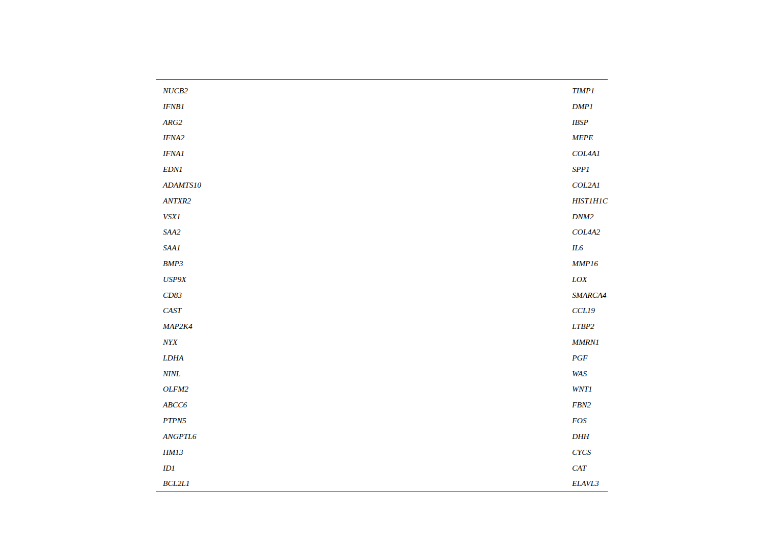| NUCB2 | TIMP1 |
| IFNB1 | DMP1 |
| ARG2 | IBSP |
| IFNA2 | MEPE |
| IFNA1 | COL4A1 |
| EDN1 | SPP1 |
| ADAMTS10 | COL2A1 |
| ANTXR2 | HIST1H1C |
| VSX1 | DNM2 |
| SAA2 | COL4A2 |
| SAA1 | IL6 |
| BMP3 | MMP16 |
| USP9X | LOX |
| CD83 | SMARCA4 |
| CAST | CCL19 |
| MAP2K4 | LTBP2 |
| NYX | MMRN1 |
| LDHA | PGF |
| NINL | WAS |
| OLFM2 | WNT1 |
| ABCC6 | FBN2 |
| PTPN5 | FOS |
| ANGPTL6 | DHH |
| HM13 | CYCS |
| ID1 | CAT |
| BCL2L1 | ELAVL3 |